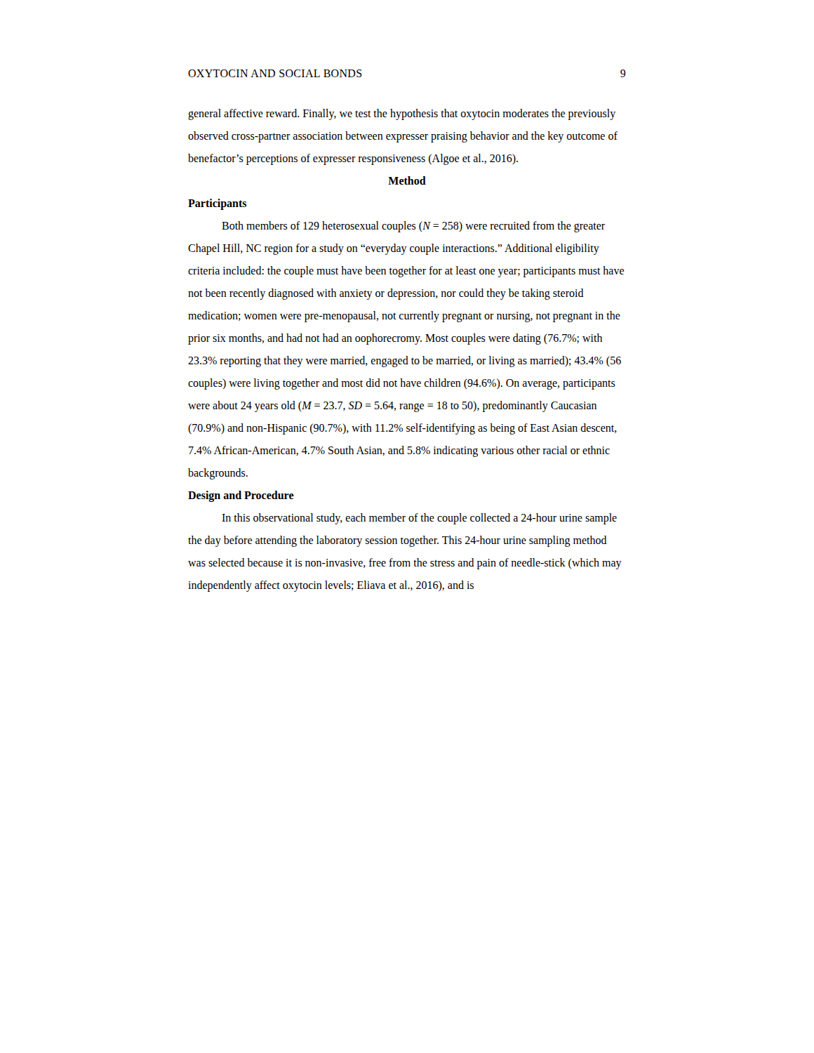Oxytocin and Social Bonds 9
general affective reward. Finally, we test the hypothesis that oxytocin moderates the previously observed cross-partner association between expresser praising behavior and the key outcome of benefactor’s perceptions of expresser responsiveness (Algoe et al., 2016).
Method
Participants
Both members of 129 heterosexual couples (N = 258) were recruited from the greater Chapel Hill, NC region for a study on “everyday couple interactions.” Additional eligibility criteria included: the couple must have been together for at least one year; participants must have not been recently diagnosed with anxiety or depression, nor could they be taking steroid medication; women were pre-menopausal, not currently pregnant or nursing, not pregnant in the prior six months, and had not had an oophorecromy. Most couples were dating (76.7%; with 23.3% reporting that they were married, engaged to be married, or living as married); 43.4% (56 couples) were living together and most did not have children (94.6%). On average, participants were about 24 years old (M = 23.7, SD = 5.64, range = 18 to 50), predominantly Caucasian (70.9%) and non-Hispanic (90.7%), with 11.2% self-identifying as being of East Asian descent, 7.4% African-American, 4.7% South Asian, and 5.8% indicating various other racial or ethnic backgrounds.
Design and Procedure
In this observational study, each member of the couple collected a 24-hour urine sample the day before attending the laboratory session together. This 24-hour urine sampling method was selected because it is non-invasive, free from the stress and pain of needle-stick (which may independently affect oxytocin levels; Eliava et al., 2016), and is